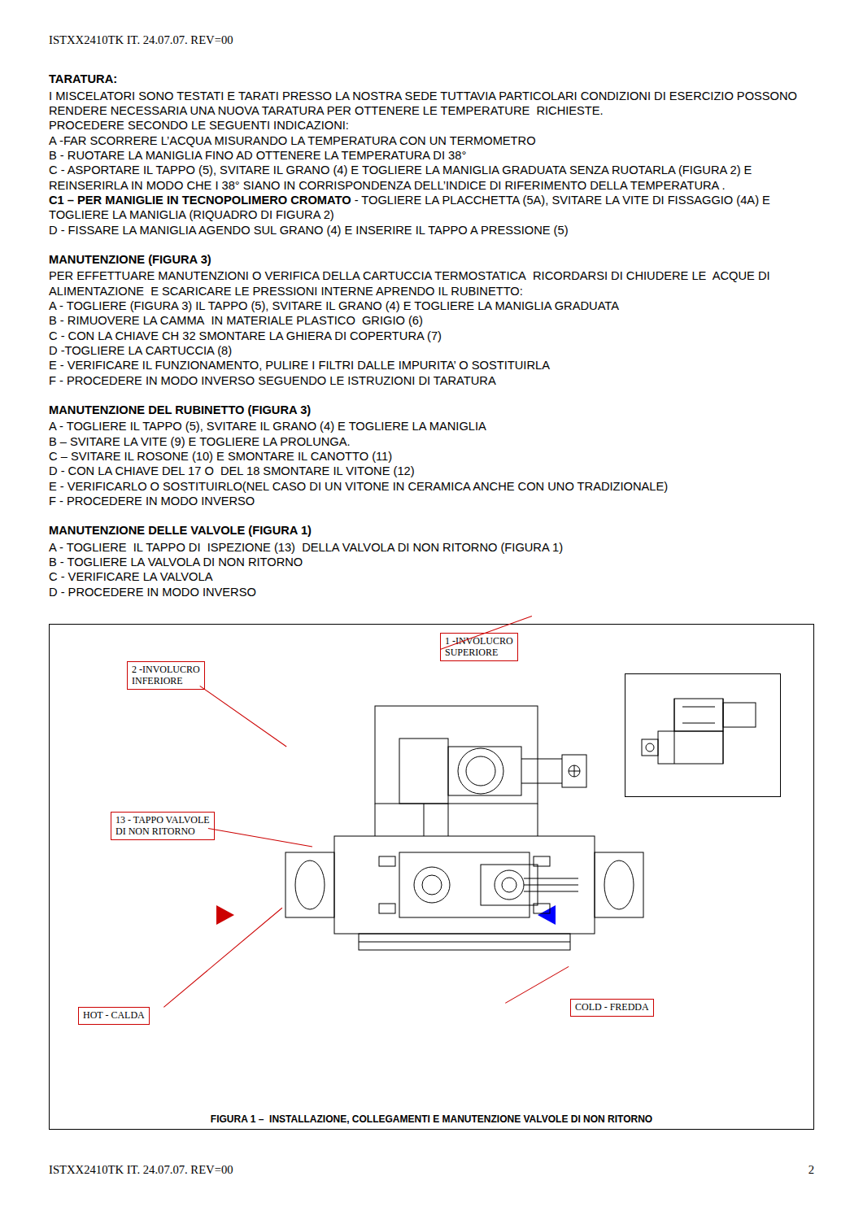ISTXX2410TK IT. 24.07.07. REV=00
TARATURA:
I MISCELATORI SONO TESTATI E TARATI PRESSO LA NOSTRA SEDE TUTTAVIA PARTICOLARI CONDIZIONI DI ESERCIZIO POSSONO RENDERE NECESSARIA UNA NUOVA TARATURA PER OTTENERE LE TEMPERATURE RICHIESTE.
PROCEDERE SECONDO LE SEGUENTI INDICAZIONI:
A -FAR SCORRERE L’ACQUA MISURANDO LA TEMPERATURA CON UN TERMOMETRO
B - RUOTARE LA MANIGLIA FINO AD OTTENERE LA TEMPERATURA DI 38°
C - ASPORTARE IL TAPPO (5), SVITARE IL GRANO (4) E TOGLIERE LA MANIGLIA GRADUATA SENZA RUOTARLA (FIGURA 2) E REINSERIRLA IN MODO CHE I 38° SIANO IN CORRISPONDENZA DELL’INDICE DI RIFERIMENTO DELLA TEMPERATURA .
C1 – PER MANIGLIE IN TECNOPOLIMERO CROMATO - TOGLIERE LA PLACCHETTA (5A), SVITARE LA VITE DI FISSAGGIO (4A) E TOGLIERE LA MANIGLIA (RIQUADRO DI FIGURA 2)
D - FISSARE LA MANIGLIA AGENDO SUL GRANO (4) E INSERIRE IL TAPPO A PRESSIONE (5)
MANUTENZIONE (FIGURA 3)
PER EFFETTUARE MANUTENZIONI O VERIFICA DELLA CARTUCCIA TERMOSTATICA RICORDARSI DI CHIUDERE LE ACQUE DI ALIMENTAZIONE E SCARICARE LE PRESSIONI INTERNE APRENDO IL RUBINETTO:
A - TOGLIERE (FIGURA 3) IL TAPPO (5), SVITARE IL GRANO (4) E TOGLIERE LA MANIGLIA GRADUATA
B - RIMUOVERE LA CAMMA IN MATERIALE PLASTICO GRIGIO (6)
C - CON LA CHIAVE CH 32 SMONTARE LA GHIERA DI COPERTURA (7)
D -TOGLIERE LA CARTUCCIA (8)
E - VERIFICARE IL FUNZIONAMENTO, PULIRE I FILTRI DALLE IMPURITA’ O SOSTITUIRLA
F - PROCEDERE IN MODO INVERSO SEGUENDO LE ISTRUZIONI DI TARATURA
MANUTENZIONE DEL RUBINETTO (FIGURA 3)
A - TOGLIERE IL TAPPO (5), SVITARE IL GRANO (4) E TOGLIERE LA MANIGLIA
B – SVITARE LA VITE (9) E TOGLIERE LA PROLUNGA.
C – SVITARE IL ROSONE (10) E SMONTARE IL CANOTTO (11)
D - CON LA CHIAVE DEL 17 O DEL 18 SMONTARE IL VITONE (12)
E - VERIFICARLO O SOSTITUIRLO(NEL CASO DI UN VITONE IN CERAMICA ANCHE CON UNO TRADIZIONALE)
F - PROCEDERE IN MODO INVERSO
MANUTENZIONE DELLE VALVOLE (FIGURA 1)
A - TOGLIERE IL TAPPO DI ISPEZIONE (13) DELLA VALVOLA DI NON RITORNO (FIGURA 1)
B - TOGLIERE LA VALVOLA DI NON RITORNO
C - VERIFICARE LA VALVOLA
D - PROCEDERE IN MODO INVERSO
1 -INVOLUCRO
SUPERIORE
2 -INVOLUCRO
INFERIORE
13 - TAPPO VALVOLE
DI NON RITORNO
HOT - CALDA
COLD - FREDDA
FIGURA 1 – INSTALLAZIONE, COLLEGAMENTI E MANUTENZIONE VALVOLE DI NON RITORNO
ISTXX2410TK IT. 24.07.07. REV=00 2